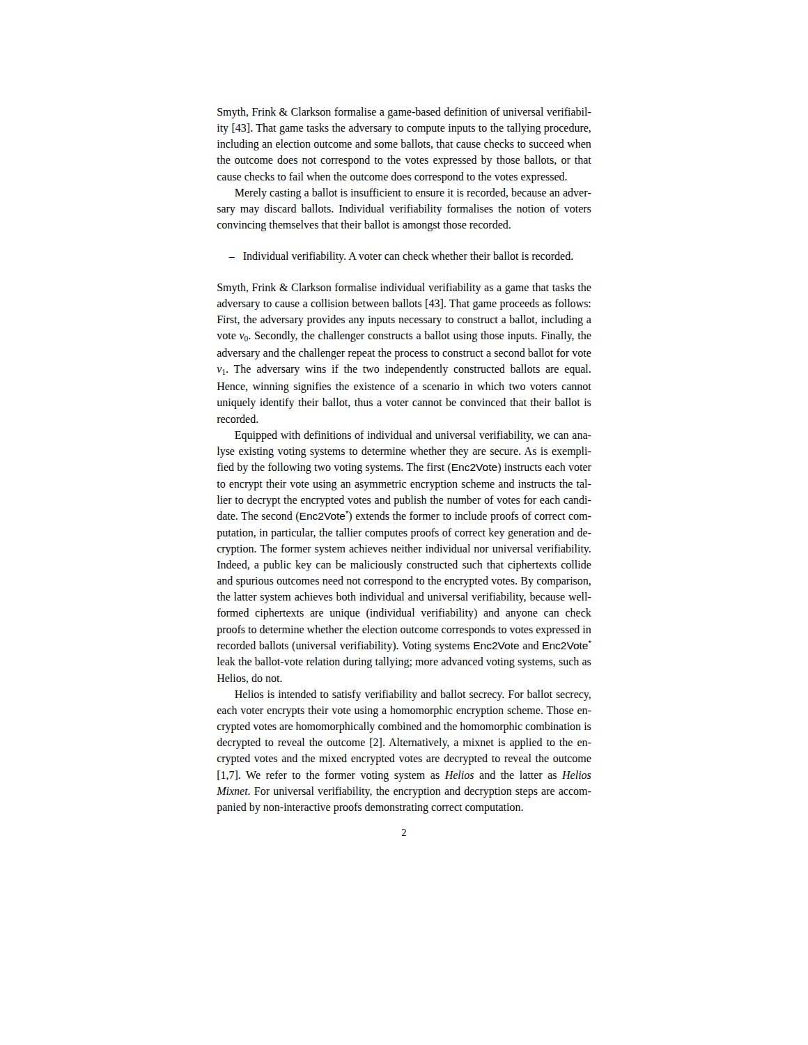Smyth, Frink & Clarkson formalise a game-based definition of universal verifiability [43]. That game tasks the adversary to compute inputs to the tallying procedure, including an election outcome and some ballots, that cause checks to succeed when the outcome does not correspond to the votes expressed by those ballots, or that cause checks to fail when the outcome does correspond to the votes expressed.
Merely casting a ballot is insufficient to ensure it is recorded, because an adversary may discard ballots. Individual verifiability formalises the notion of voters convincing themselves that their ballot is amongst those recorded.
Individual verifiability. A voter can check whether their ballot is recorded.
Smyth, Frink & Clarkson formalise individual verifiability as a game that tasks the adversary to cause a collision between ballots [43]. That game proceeds as follows: First, the adversary provides any inputs necessary to construct a ballot, including a vote v0. Secondly, the challenger constructs a ballot using those inputs. Finally, the adversary and the challenger repeat the process to construct a second ballot for vote v1. The adversary wins if the two independently constructed ballots are equal. Hence, winning signifies the existence of a scenario in which two voters cannot uniquely identify their ballot, thus a voter cannot be convinced that their ballot is recorded.
Equipped with definitions of individual and universal verifiability, we can analyse existing voting systems to determine whether they are secure. As is exemplified by the following two voting systems. The first (Enc2Vote) instructs each voter to encrypt their vote using an asymmetric encryption scheme and instructs the tallier to decrypt the encrypted votes and publish the number of votes for each candidate. The second (Enc2Vote*) extends the former to include proofs of correct computation, in particular, the tallier computes proofs of correct key generation and decryption. The former system achieves neither individual nor universal verifiability. Indeed, a public key can be maliciously constructed such that ciphertexts collide and spurious outcomes need not correspond to the encrypted votes. By comparison, the latter system achieves both individual and universal verifiability, because well-formed ciphertexts are unique (individual verifiability) and anyone can check proofs to determine whether the election outcome corresponds to votes expressed in recorded ballots (universal verifiability). Voting systems Enc2Vote and Enc2Vote* leak the ballot-vote relation during tallying; more advanced voting systems, such as Helios, do not.
Helios is intended to satisfy verifiability and ballot secrecy. For ballot secrecy, each voter encrypts their vote using a homomorphic encryption scheme. Those encrypted votes are homomorphically combined and the homomorphic combination is decrypted to reveal the outcome [2]. Alternatively, a mixnet is applied to the encrypted votes and the mixed encrypted votes are decrypted to reveal the outcome [1,7]. We refer to the former voting system as Helios and the latter as Helios Mixnet. For universal verifiability, the encryption and decryption steps are accompanied by non-interactive proofs demonstrating correct computation.
2